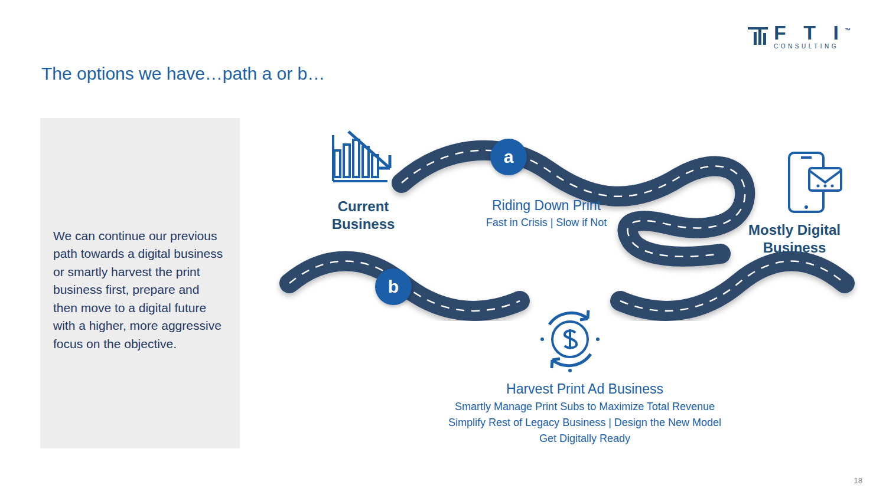F T I™
CONSULTING
The options we have…path a or b…
We can continue our previous path towards a digital business or smartly harvest the print business first, prepare and then move to a digital future with a higher, more aggressive focus on the objective.
a
b
Current
Business
Riding Down Print Fast in Crisis | Slow if Not
Mostly Digital
Business
Harvest Print Ad Business Smartly Manage Print Subs to Maximize Total Revenue Simplify Rest of Legacy Business | Design the New Model Get Digitally Ready
18